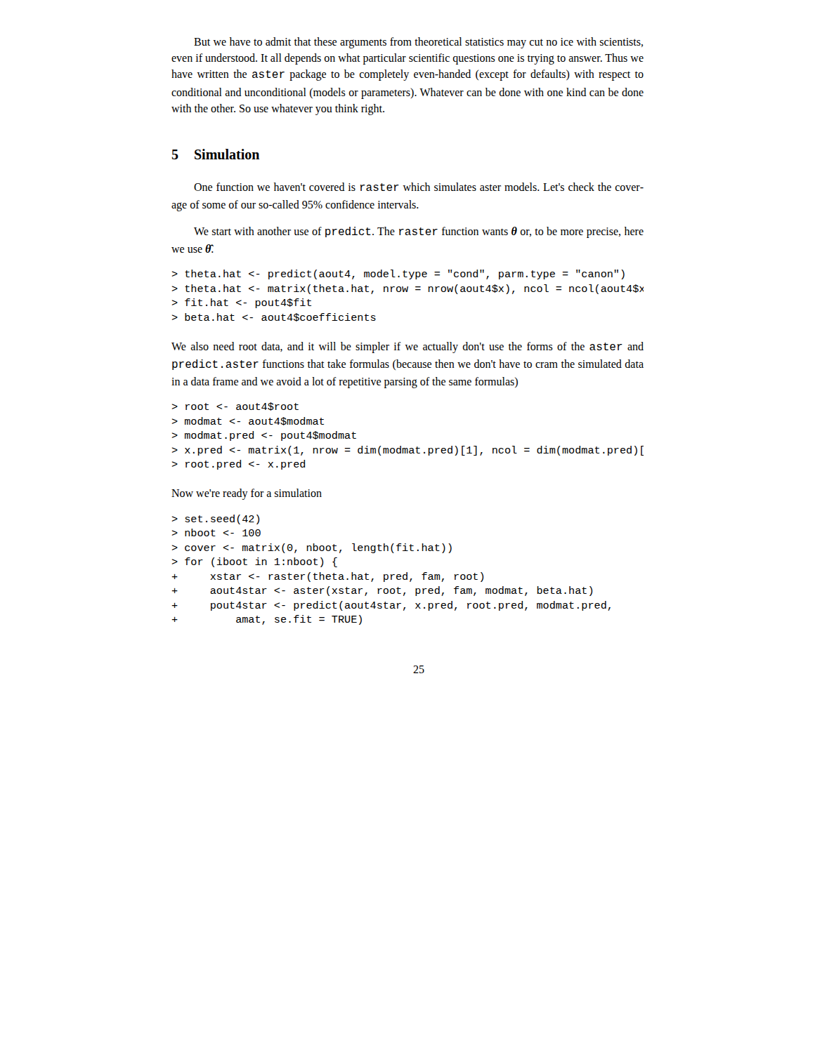But we have to admit that these arguments from theoretical statistics may cut no ice with scientists, even if understood. It all depends on what particular scientific questions one is trying to answer. Thus we have written the aster package to be completely even-handed (except for defaults) with respect to conditional and unconditional (models or parameters). Whatever can be done with one kind can be done with the other. So use whatever you think right.
5 Simulation
One function we haven't covered is raster which simulates aster models. Let's check the coverage of some of our so-called 95% confidence intervals.
We start with another use of predict. The raster function wants θ or, to be more precise, here we use θ̂.
> theta.hat <- predict(aout4, model.type = "cond", parm.type = "canon")
> theta.hat <- matrix(theta.hat, nrow = nrow(aout4$x), ncol = ncol(aout4$x))
> fit.hat <- pout4$fit
> beta.hat <- aout4$coefficients
We also need root data, and it will be simpler if we actually don't use the forms of the aster and predict.aster functions that take formulas (because then we don't have to cram the simulated data in a data frame and we avoid a lot of repetitive parsing of the same formulas)
> root <- aout4$root
> modmat <- aout4$modmat
> modmat.pred <- pout4$modmat
> x.pred <- matrix(1, nrow = dim(modmat.pred)[1], ncol = dim(modmat.pred)[2])
> root.pred <- x.pred
Now we're ready for a simulation
> set.seed(42)
> nboot <- 100
> cover <- matrix(0, nboot, length(fit.hat))
> for (iboot in 1:nboot) {
+     xstar <- raster(theta.hat, pred, fam, root)
+     aout4star <- aster(xstar, root, pred, fam, modmat, beta.hat)
+     pout4star <- predict(aout4star, x.pred, root.pred, modmat.pred,
+         amat, se.fit = TRUE)
25